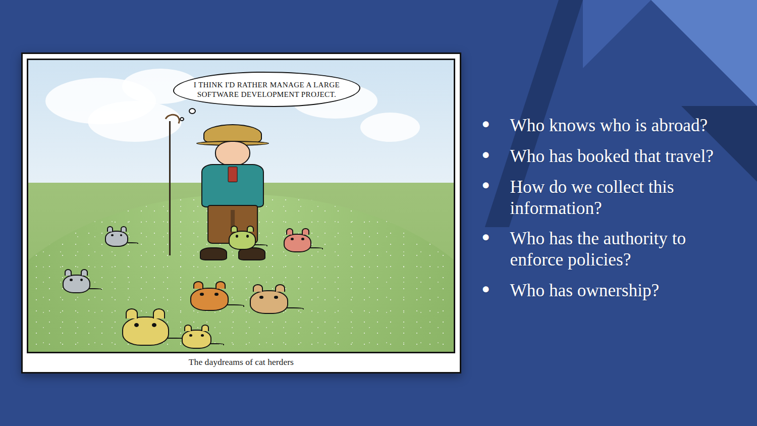I think I'd rather manage a large software development project.
The daydreams of cat herders
Who knows who is abroad?
Who has booked that travel?
How do we collect this information?
Who has the authority to enforce policies?
Who has ownership?